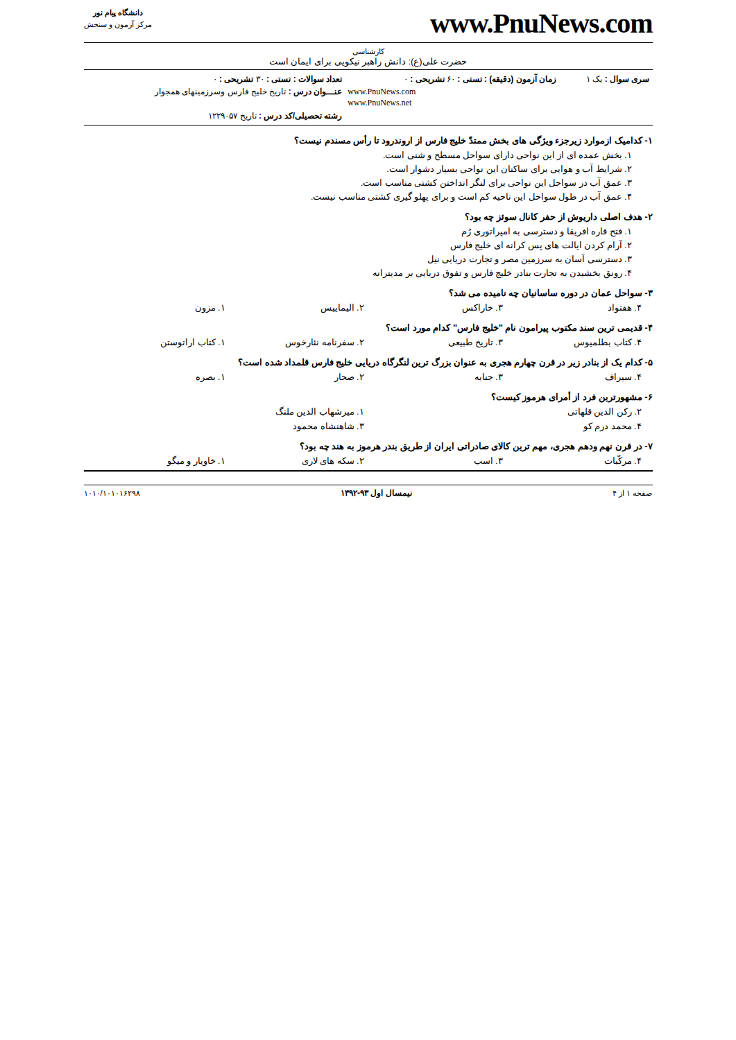www.PnuNews.com
دانشگاه پیام نور
مرکز آزمون و سنجش
کارشناسی حضرت علی(ع): دانش راهبر نیکویی برای ایمان است
| سری سوال : یک ۱ | زمان آزمون (دقیقه) : تستی : ۶۰ تشریحی : ۰ | تعداد سوالات : تستی : ۳۰ تشریحی : ۰ |
| www.PnuNews.com www.PnuNews.net | عنـــوان درس : تاریخ خلیج فارس وسرزمینهای همجوار |
| | رشته تحصیلی/کد درس : تاریخ ۱۲۲۹۰۵۷ |
۱- کدامیک ازموارد زیرجزء ویژگی های بخش ممتدّ خلیج فارس از اروندرود تا رأس مسندم نیست؟
۱. بخش عمده ای از این نواحی دارای سواحل مسطح و شنی است.
۲. شرایط آب و هوایی برای ساکنان این نواحی بسیار دشوار است.
۳. عمق آب در سواحل این نواحی برای لنگر انداختن کشتی مناسب است.
۴. عمق آب در طول سواحل این ناحیه کم است و برای پهلو گیری کشتی مناسب نیست.
۲- هدف اصلی داریوش از حفر کانال سوئز چه بود؟
۱. فتح قاره افریقا و دسترسی به امپراتوری رُم
۲. آرام کردن ایالت های پس کرانه ای خلیج فارس
۳. دسترسی آسان به سرزمین مصر و تجارت دریایی نیل
۴. رونق بخشیدن به تجارت بنادر خلیج فارس و تفوق دریایی بر مدیترانه
۳- سواحل عمان در دوره ساسانیان چه نامیده می شد؟
۴. هفتواد
۳. خاراکس
۲. الیماییس
۱. مزون
۴- قدیمی ترین سند مکتوب پیرامون نام "خلیج فارس" کدام مورد است؟
۴. کتاب بطلمیوس
۳. تاریخ طبیعی
۲. سفرنامه نئارخوس
۱. کتاب اراتوستن
۵- کدام یک از بنادر زیر در قرن چهارم هجری به عنوان بزرگ ترین لنگرگاه دریایی خلیج فارس قلمداد شده است؟
۴. سیراف
۳. جنابه
۲. صحار
۱. بصره
۶- مشهورترین فرد از أمرای هرموز کیست؟
۲. رکن الدین قلهاتی
۱. میرشهاب الدین ملنگ
۴. محمد درم کو
۳. شاهنشاه محمود
۷- در قرن نهم ودهم هجری، مهم ترین کالای صادراتی ایران از طریق بندر هرموز به هند چه بود؟
۴. مرکّبات
۳. اسب
۲. سکه های لاری
۱. خاویار و میگو
صفحه ۱ از ۴
نیمسال اول ۹۳-۱۳۹۲
۱۰۱۰/۱۰۱۰۱۶۲۹۸